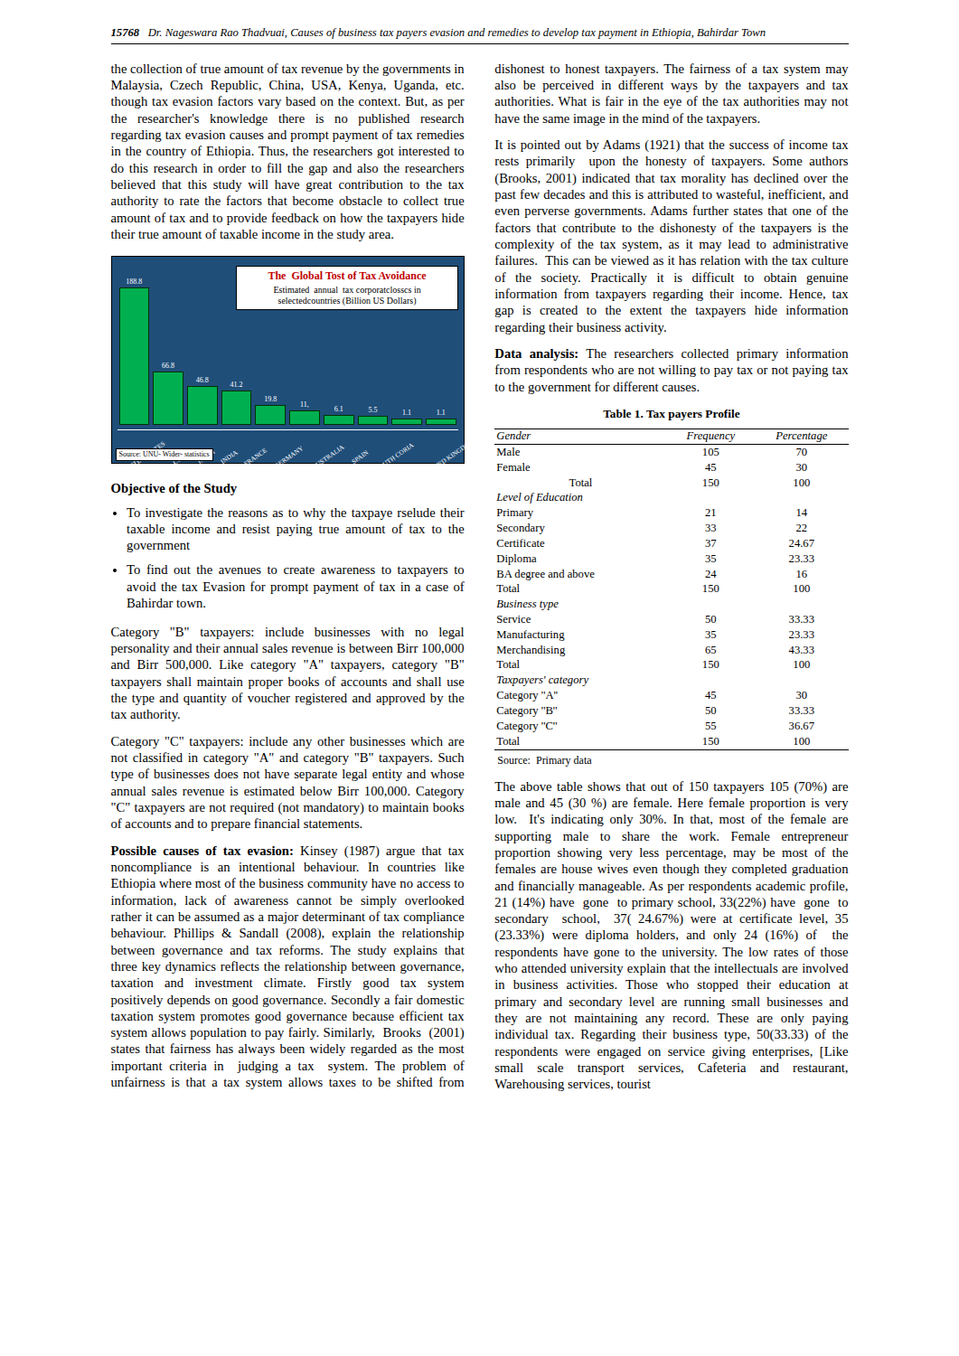15768 Dr. Nageswara Rao Thadvuai, Causes of business tax payers evasion and remedies to develop tax payment in Ethiopia, Bahirdar Town
the collection of true amount of tax revenue by the governments in Malaysia, Czech Republic, China, USA, Kenya, Uganda, etc. though tax evasion factors vary based on the context. But, as per the researcher's knowledge there is no published research regarding tax evasion causes and prompt payment of tax remedies in the country of Ethiopia. Thus, the researchers got interested to do this research in order to fill the gap and also the researchers believed that this study will have great contribution to the tax authority to rate the factors that become obstacle to collect true amount of tax and to provide feedback on how the taxpayers hide their true amount of taxable income in the study area.
The Global Tost of Tax Avoidance Estimated annual tax corporatclosscs in selectedcountries (Billion US Dollars)
188.8
66.8
46.8
41.2
19.8
11,
6.1
5.5
1.1
1.1
UNITED STATES
CHINA
JAPAN
INDIA
FRANCE
GERMANY
AUSTRALIA
SPAIN
SOUTH CORIA
UNITED KINGDOM
Source: UNU- Wider- statistics
Objective of the Study
To investigate the reasons as to why the taxpaye rselude their taxable income and resist paying true amount of tax to the government
To find out the avenues to create awareness to taxpayers to avoid the tax Evasion for prompt payment of tax in a case of Bahirdar town.
Category "B" taxpayers: include businesses with no legal personality and their annual sales revenue is between Birr 100,000 and Birr 500,000. Like category "A" taxpayers, category "B" taxpayers shall maintain proper books of accounts and shall use the type and quantity of voucher registered and approved by the tax authority.
Category "C" taxpayers: include any other businesses which are not classified in category "A" and category "B" taxpayers. Such type of businesses does not have separate legal entity and whose annual sales revenue is estimated below Birr 100,000. Category "C" taxpayers are not required (not mandatory) to maintain books of accounts and to prepare financial statements.
Possible causes of tax evasion: Kinsey (1987) argue that tax noncompliance is an intentional behaviour. In countries like Ethiopia where most of the business community have no access to information, lack of awareness cannot be simply overlooked rather it can be assumed as a major determinant of tax compliance behaviour. Phillips & Sandall (2008), explain the relationship between governance and tax reforms. The study explains that three key dynamics reflects the relationship between governance, taxation and investment climate. Firstly good tax system positively depends on good governance. Secondly a fair domestic taxation system promotes good governance because efficient tax system allows population to pay fairly. Similarly, Brooks (2001) states that fairness has always been widely regarded as the most important criteria in judging a tax system. The problem of unfairness is that a tax system allows taxes to be shifted from dishonest to honest taxpayers. The fairness of a tax system may also be perceived in different ways by the taxpayers and tax authorities. What is fair in the eye of the tax authorities may not have the same image in the mind of the taxpayers.
It is pointed out by Adams (1921) that the success of income tax rests primarily upon the honesty of taxpayers. Some authors (Brooks, 2001) indicated that tax morality has declined over the past few decades and this is attributed to wasteful, inefficient, and even perverse governments. Adams further states that one of the factors that contribute to the dishonesty of the taxpayers is the complexity of the tax system, as it may lead to administrative failures. This can be viewed as it has relation with the tax culture of the society. Practically it is difficult to obtain genuine information from taxpayers regarding their income. Hence, tax gap is created to the extent the taxpayers hide information regarding their business activity.
Data analysis: The researchers collected primary information from respondents who are not willing to pay tax or not paying tax to the government for different causes.
Table 1. Tax payers Profile
| Gender | Frequency | Percentage |
| --- | --- | --- |
| Male | 105 | 70 |
| Female | 45 | 30 |
| Total | 150 | 100 |
| Level of Education |
| Primary | 21 | 14 |
| Secondary | 33 | 22 |
| Certificate | 37 | 24.67 |
| Diploma | 35 | 23.33 |
| BA degree and above | 24 | 16 |
| Total | 150 | 100 |
| Business type |
| Service | 50 | 33.33 |
| Manufacturing | 35 | 23.33 |
| Merchandising | 65 | 43.33 |
| Total | 150 | 100 |
| Taxpayers' category |
| Category ''A'' | 45 | 30 |
| Category ''B'' | 50 | 33.33 |
| Category ''C'' | 55 | 36.67 |
| Total | 150 | 100 |
Source: Primary data
The above table shows that out of 150 taxpayers 105 (70%) are male and 45 (30 %) are female. Here female proportion is very low. It's indicating only 30%. In that, most of the female are supporting male to share the work. Female entrepreneur proportion showing very less percentage, may be most of the females are house wives even though they completed graduation and financially manageable. As per respondents academic profile, 21 (14%) have gone to primary school, 33(22%) have gone to secondary school, 37( 24.67%) were at certificate level, 35 (23.33%) were diploma holders, and only 24 (16%) of the respondents have gone to the university. The low rates of those who attended university explain that the intellectuals are involved in business activities. Those who stopped their education at primary and secondary level are running small businesses and they are not maintaining any record. These are only paying individual tax. Regarding their business type, 50(33.33) of the respondents were engaged on service giving enterprises, [Like small scale transport services, Cafeteria and restaurant, Warehousing services, tourist